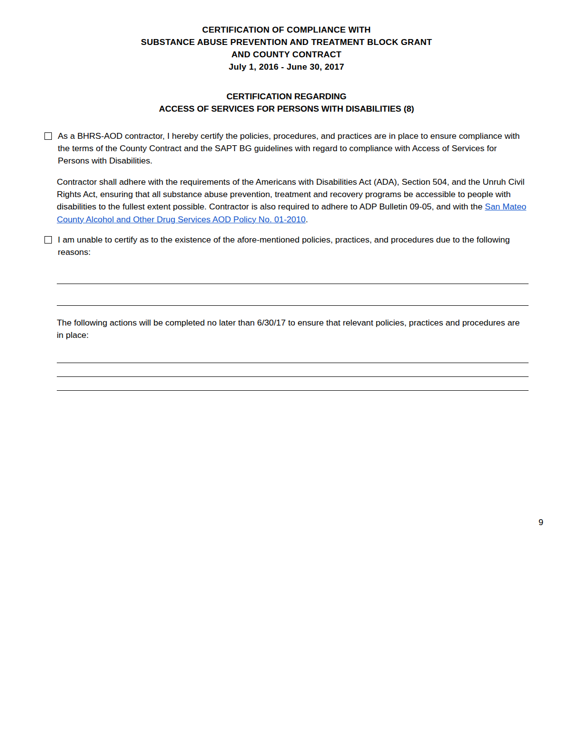CERTIFICATION OF COMPLIANCE WITH
SUBSTANCE ABUSE PREVENTION AND TREATMENT BLOCK GRANT
AND COUNTY CONTRACT
July 1, 2016 - June 30, 2017
CERTIFICATION REGARDING
ACCESS OF SERVICES FOR PERSONS WITH DISABILITIES (8)
As a BHRS-AOD contractor, I hereby certify the policies, procedures, and practices are in place to ensure compliance with the terms of the County Contract and the SAPT BG guidelines with regard to compliance with Access of Services for Persons with Disabilities.
Contractor shall adhere with the requirements of the Americans with Disabilities Act (ADA), Section 504, and the Unruh Civil Rights Act, ensuring that all substance abuse prevention, treatment and recovery programs be accessible to people with disabilities to the fullest extent possible. Contractor is also required to adhere to ADP Bulletin 09-05, and with the San Mateo County Alcohol and Other Drug Services AOD Policy No. 01-2010.
I am unable to certify as to the existence of the afore-mentioned policies, practices, and procedures due to the following reasons:
The following actions will be completed no later than 6/30/17 to ensure that relevant policies, practices and procedures are in place:
9